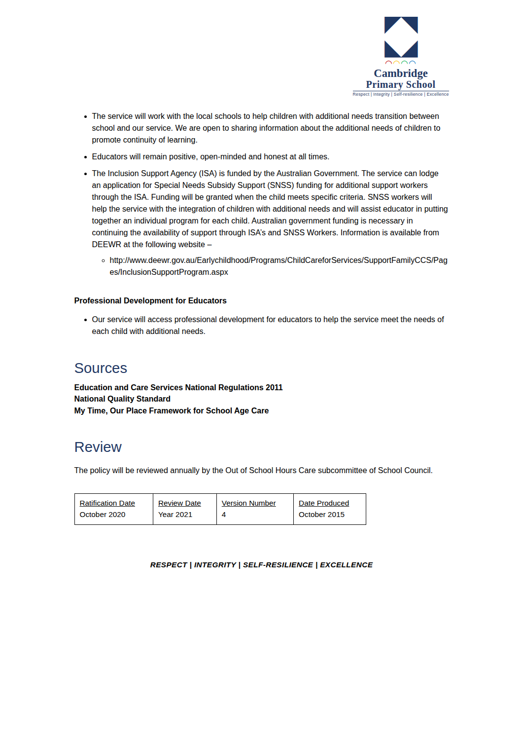◤◥
◣◢
◠◠◠◠
CambridgePrimary School
Respect | Integrity | Self-resilience | Excellence
The service will work with the local schools to help children with additional needs transition between school and our service. We are open to sharing information about the additional needs of children to promote continuity of learning.
Educators will remain positive, open-minded and honest at all times.
The Inclusion Support Agency (ISA) is funded by the Australian Government. The service can lodge an application for Special Needs Subsidy Support (SNSS) funding for additional support workers through the ISA. Funding will be granted when the child meets specific criteria. SNSS workers will help the service with the integration of children with additional needs and will assist educator in putting together an individual program for each child. Australian government funding is necessary in continuing the availability of support through ISA’s and SNSS Workers. Information is available from DEEWR at the following website –
http://www.deewr.gov.au/Earlychildhood/Programs/ChildCareforServices/SupportFamilyCCS/Pages/InclusionSupportProgram.aspx
Professional Development for Educators
Our service will access professional development for educators to help the service meet the needs of each child with additional needs.
Sources
Education and Care Services National Regulations 2011
National Quality Standard
My Time, Our Place Framework for School Age Care
Review
The policy will be reviewed annually by the Out of School Hours Care subcommittee of School Council.
| Ratification Date October 2020 | Review Date Year 2021 | Version Number 4 | Date Produced October 2015 |
RESPECT | INTEGRITY | SELF-RESILIENCE | EXCELLENCE